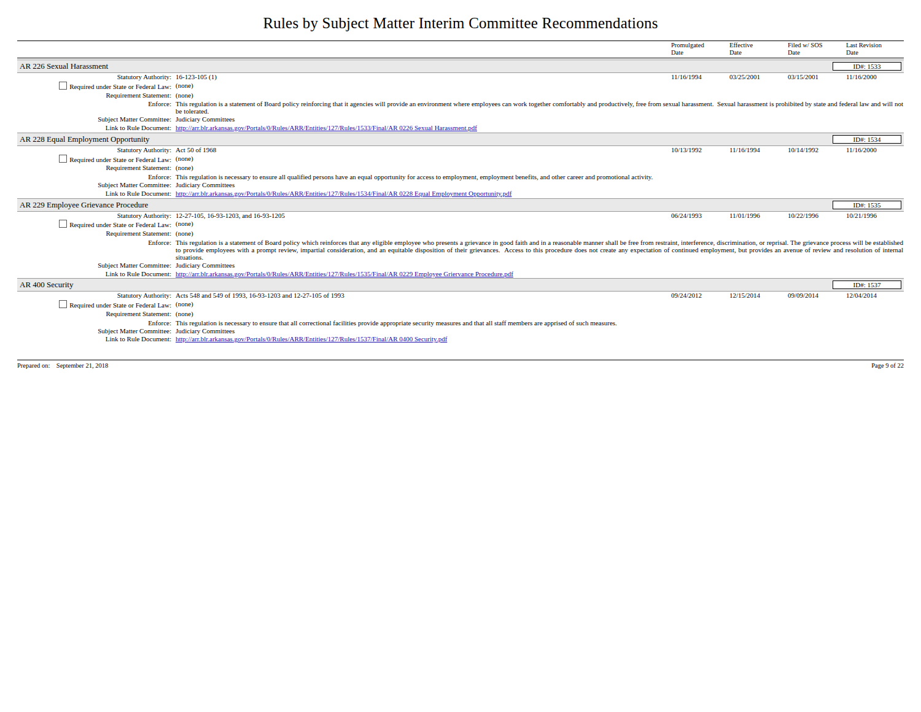Rules by Subject Matter Interim Committee Recommendations
| | Promulgated Date | Effective Date | Filed w/ SOS Date | Last Revision Date |
| AR 226 Sexual Harassment | ID#: 1533 |
| Statutory Authority: | 16-123-105 (1) | 11/16/1994 | 03/25/2001 | 03/15/2001 | 11/16/2000 |
| Required under State or Federal Law: | (none) |
| Requirement Statement: | (none) |
| Enforce: | This regulation is a statement of Board policy reinforcing that it agencies will provide an environment where employees can work together comfortably and productively, free from sexual harassment. Sexual harassment is prohibited by state and federal law and will not be tolerated. |
| Subject Matter Committee: | Judiciary Committees |
| Link to Rule Document: | http://arr.blr.arkansas.gov/Portals/0/Rules/ARR/Entities/127/Rules/1533/Final/AR 0226 Sexual Harassment.pdf |
| AR 228 Equal Employment Opportunity | ID#: 1534 |
| Statutory Authority: | Act 50 of 1968 | 10/13/1992 | 11/16/1994 | 10/14/1992 | 11/16/2000 |
| Required under State or Federal Law: | (none) |
| Requirement Statement: | (none) |
| Enforce: | This regulation is necessary to ensure all qualified persons have an equal opportunity for access to employment, employment benefits, and other career and promotional activity. |
| Subject Matter Committee: | Judiciary Committees |
| Link to Rule Document: | http://arr.blr.arkansas.gov/Portals/0/Rules/ARR/Entities/127/Rules/1534/Final/AR 0228 Equal Employment Opportunity.pdf |
| AR 229 Employee Grievance Procedure | ID#: 1535 |
| Statutory Authority: | 12-27-105, 16-93-1203, and 16-93-1205 | 06/24/1993 | 11/01/1996 | 10/22/1996 | 10/21/1996 |
| Required under State or Federal Law: | (none) |
| Requirement Statement: | (none) |
| Enforce: | This regulation is a statement of Board policy which reinforces that any eligible employee who presents a grievance in good faith and in a reasonable manner shall be free from restraint, interference, discrimination, or reprisal. The grievance process will be established to provide employees with a prompt review, impartial consideration, and an equitable disposition of their grievances. Access to this procedure does not create any expectation of continued employment, but provides an avenue of review and resolution of internal situations. |
| Subject Matter Committee: | Judiciary Committees |
| Link to Rule Document: | http://arr.blr.arkansas.gov/Portals/0/Rules/ARR/Entities/127/Rules/1535/Final/AR 0229 Employee Griervance Procedure.pdf |
| AR 400 Security | ID#: 1537 |
| Statutory Authority: | Acts 548 and 549 of 1993, 16-93-1203 and 12-27-105 of 1993 | 09/24/2012 | 12/15/2014 | 09/09/2014 | 12/04/2014 |
| Required under State or Federal Law: | (none) |
| Requirement Statement: | (none) |
| Enforce: | This regulation is necessary to ensure that all correctional facilities provide appropriate security measures and that all staff members are apprised of such measures. |
| Subject Matter Committee: | Judiciary Committees |
| Link to Rule Document: | http://arr.blr.arkansas.gov/Portals/0/Rules/ARR/Entities/127/Rules/1537/Final/AR 0400 Security.pdf |
Prepared on: September 21, 2018
Page 9 of 22